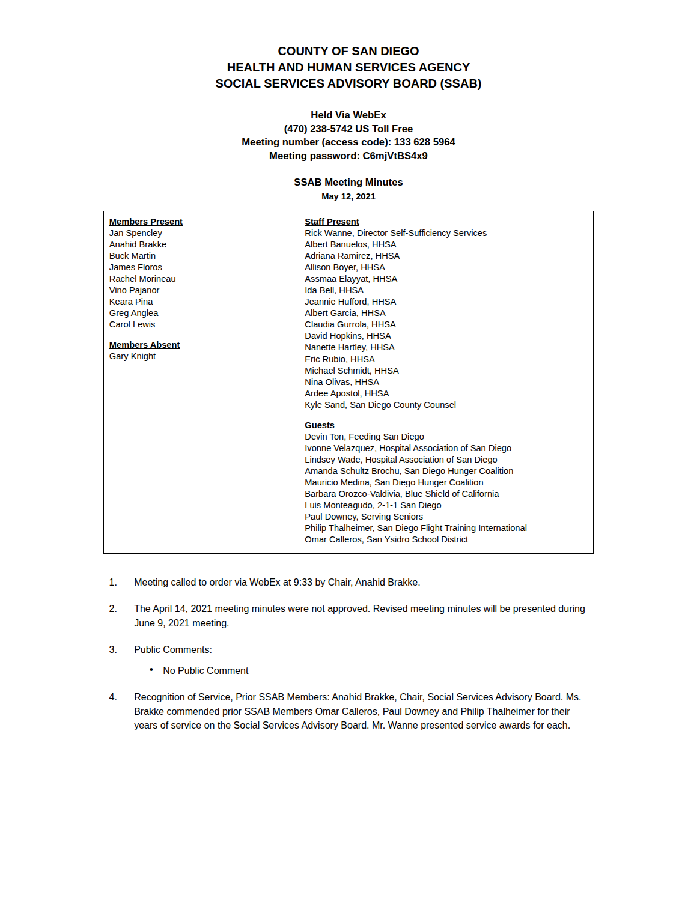COUNTY OF SAN DIEGO
HEALTH AND HUMAN SERVICES AGENCY
SOCIAL SERVICES ADVISORY BOARD (SSAB)
Held Via WebEx
(470) 238-5742 US Toll Free
Meeting number (access code): 133 628 5964
Meeting password: C6mjVtBS4x9
SSAB Meeting Minutes
May 12, 2021
| Members Present Jan Spencley Anahid Brakke Buck Martin James Floros Rachel Morineau Vino Pajanor Keara Pina Greg Anglea Carol Lewis Members Absent Gary Knight | Staff Present Rick Wanne, Director Self-Sufficiency Services Albert Banuelos, HHSA Adriana Ramirez, HHSA Allison Boyer, HHSA Assmaa Elayyat, HHSA Ida Bell, HHSA Jeannie Hufford, HHSA Albert Garcia, HHSA Claudia Gurrola, HHSA David Hopkins, HHSA Nanette Hartley, HHSA Eric Rubio, HHSA Michael Schmidt, HHSA Nina Olivas, HHSA Ardee Apostol, HHSA Kyle Sand, San Diego County Counsel Guests Devin Ton, Feeding San Diego Ivonne Velazquez, Hospital Association of San Diego Lindsey Wade, Hospital Association of San Diego Amanda Schultz Brochu, San Diego Hunger Coalition Mauricio Medina, San Diego Hunger Coalition Barbara Orozco-Valdivia, Blue Shield of California Luis Monteagudo, 2-1-1 San Diego Paul Downey, Serving Seniors Philip Thalheimer, San Diego Flight Training International Omar Calleros, San Ysidro School District |
Meeting called to order via WebEx at 9:33 by Chair, Anahid Brakke.
The April 14, 2021 meeting minutes were not approved. Revised meeting minutes will be presented during June 9, 2021 meeting.
Public Comments:
No Public Comment
Recognition of Service, Prior SSAB Members: Anahid Brakke, Chair, Social Services Advisory Board. Ms. Brakke commended prior SSAB Members Omar Calleros, Paul Downey and Philip Thalheimer for their years of service on the Social Services Advisory Board. Mr. Wanne presented service awards for each.